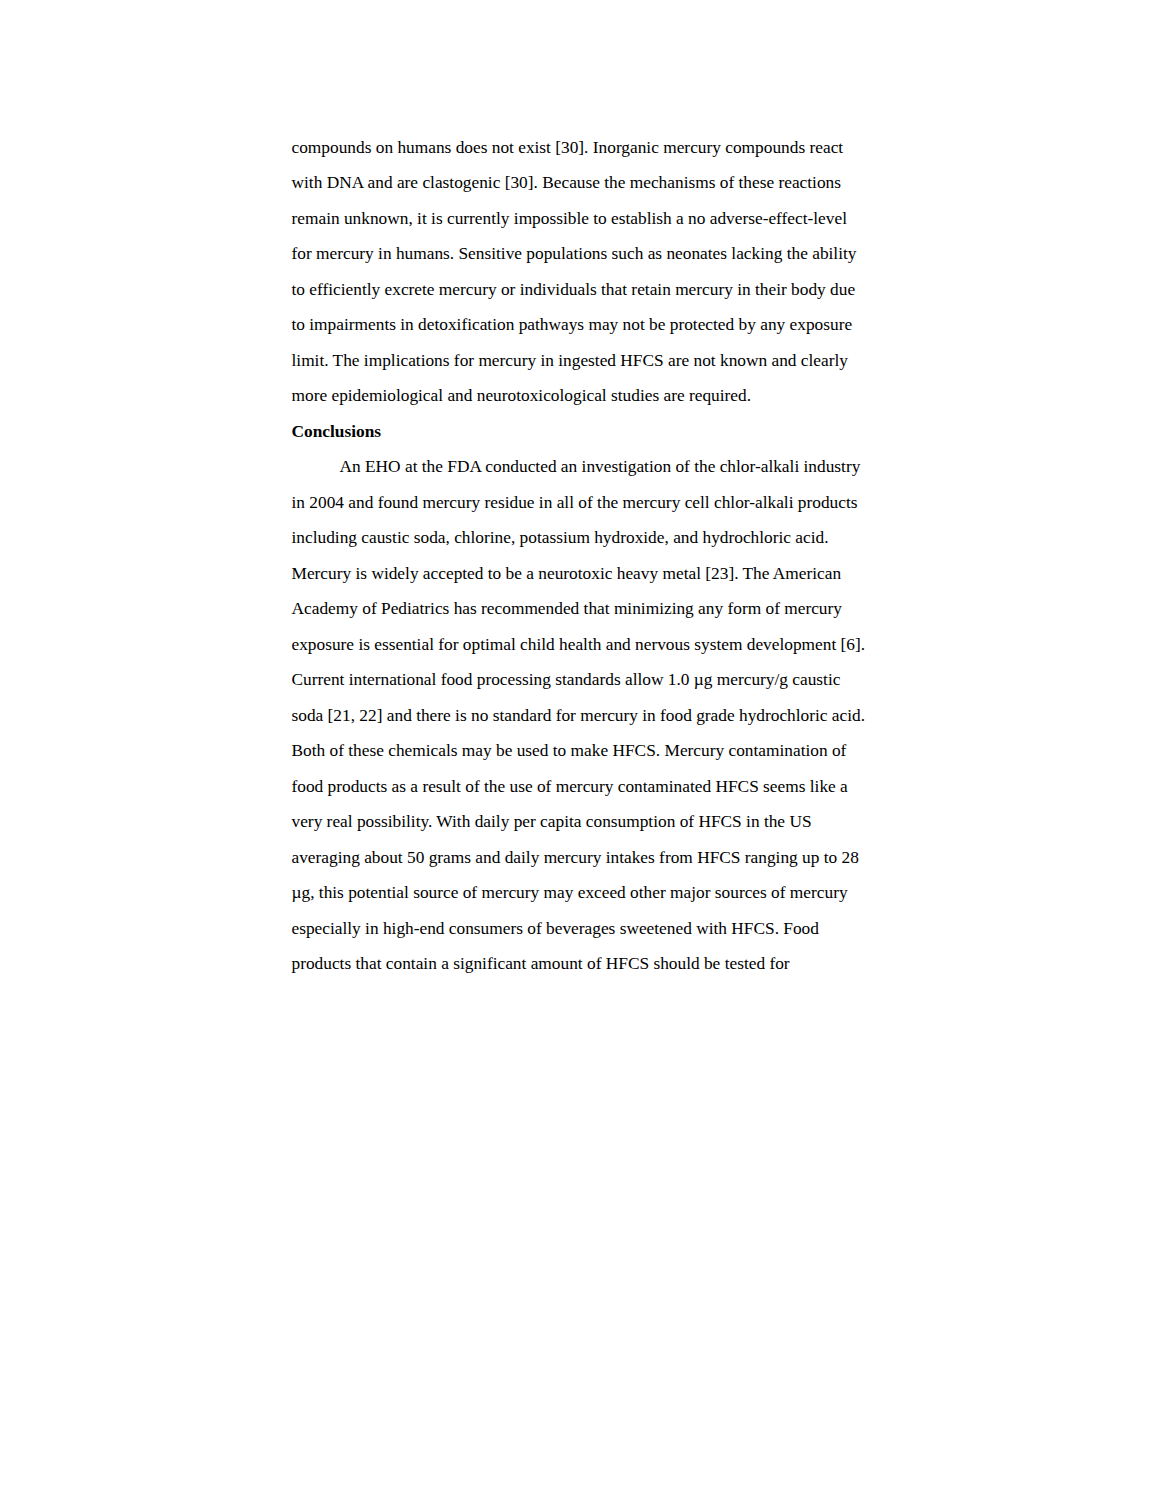compounds on humans does not exist [30]. Inorganic mercury compounds react with DNA and are clastogenic [30]. Because the mechanisms of these reactions remain unknown, it is currently impossible to establish a no adverse-effect-level for mercury in humans. Sensitive populations such as neonates lacking the ability to efficiently excrete mercury or individuals that retain mercury in their body due to impairments in detoxification pathways may not be protected by any exposure limit. The implications for mercury in ingested HFCS are not known and clearly more epidemiological and neurotoxicological studies are required.
Conclusions
An EHO at the FDA conducted an investigation of the chlor-alkali industry in 2004 and found mercury residue in all of the mercury cell chlor-alkali products including caustic soda, chlorine, potassium hydroxide, and hydrochloric acid. Mercury is widely accepted to be a neurotoxic heavy metal [23]. The American Academy of Pediatrics has recommended that minimizing any form of mercury exposure is essential for optimal child health and nervous system development [6]. Current international food processing standards allow 1.0 µg mercury/g caustic soda [21, 22] and there is no standard for mercury in food grade hydrochloric acid. Both of these chemicals may be used to make HFCS. Mercury contamination of food products as a result of the use of mercury contaminated HFCS seems like a very real possibility. With daily per capita consumption of HFCS in the US averaging about 50 grams and daily mercury intakes from HFCS ranging up to 28 µg, this potential source of mercury may exceed other major sources of mercury especially in high-end consumers of beverages sweetened with HFCS. Food products that contain a significant amount of HFCS should be tested for